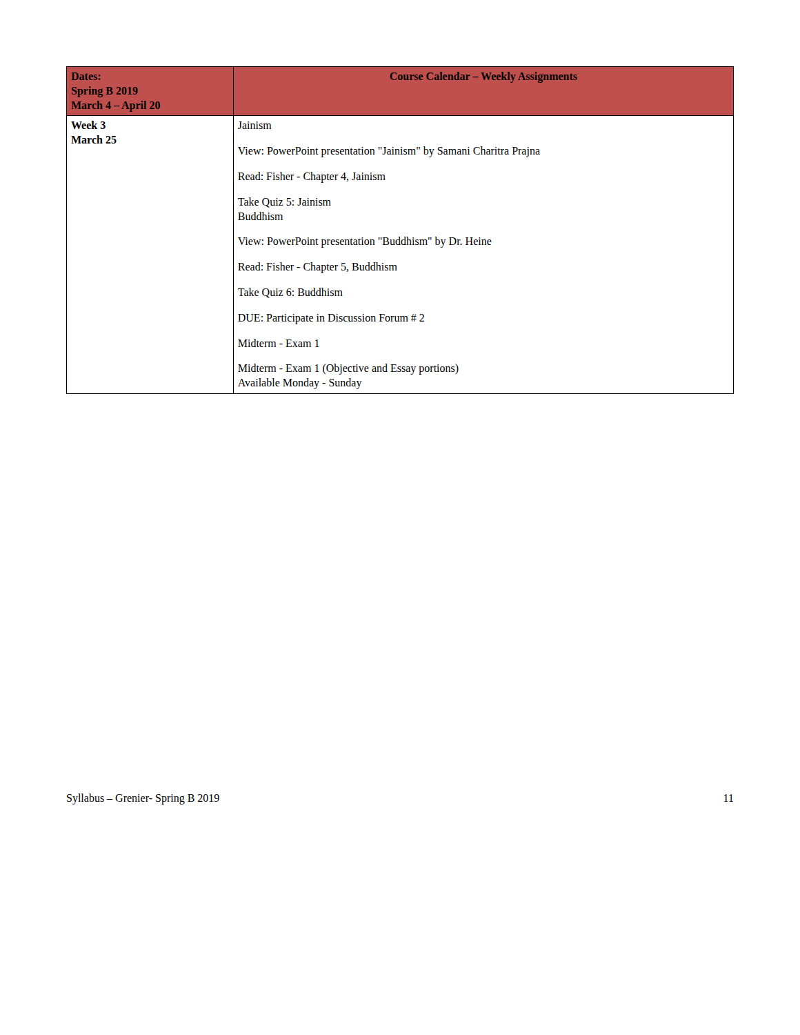| Dates: Spring B 2019 March 4 – April 20 | Course Calendar – Weekly Assignments |
| --- | --- |
| Week 3 March 25 | Jainism View: PowerPoint presentation "Jainism" by Samani Charitra Prajna Read: Fisher - Chapter 4, Jainism Take Quiz 5: Jainism Buddhism View: PowerPoint presentation "Buddhism" by Dr. Heine Read: Fisher - Chapter 5, Buddhism Take Quiz 6: Buddhism DUE: Participate in Discussion Forum # 2 Midterm - Exam 1 Midterm - Exam 1 (Objective and Essay portions) Available Monday - Sunday |
Syllabus – Grenier- Spring B 2019 11